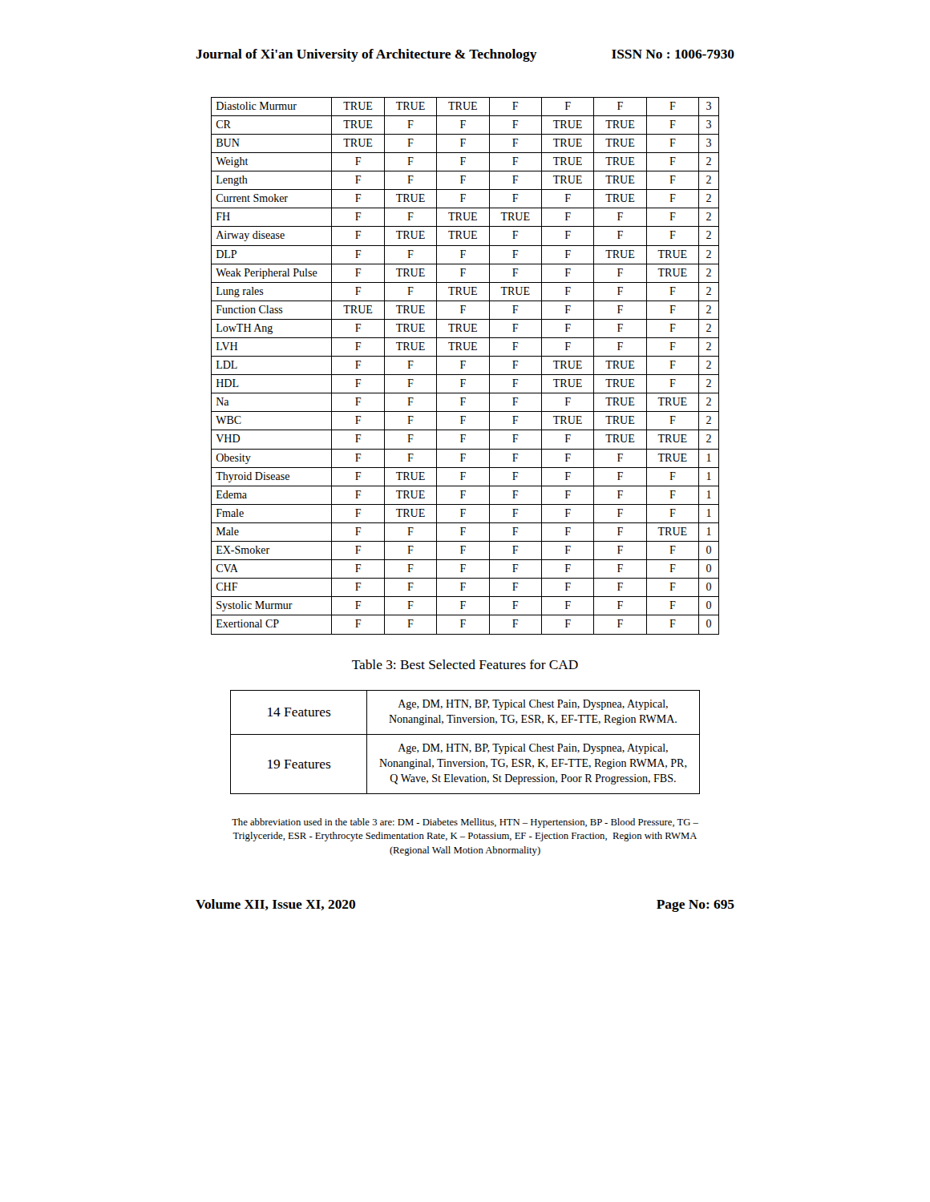Journal of Xi'an University of Architecture & Technology
ISSN No : 1006-7930
| Diastolic Murmur | TRUE | TRUE | TRUE | F | F | F | F | 3 |
| CR | TRUE | F | F | F | TRUE | TRUE | F | 3 |
| BUN | TRUE | F | F | F | TRUE | TRUE | F | 3 |
| Weight | F | F | F | F | TRUE | TRUE | F | 2 |
| Length | F | F | F | F | TRUE | TRUE | F | 2 |
| Current Smoker | F | TRUE | F | F | F | TRUE | F | 2 |
| FH | F | F | TRUE | TRUE | F | F | F | 2 |
| Airway disease | F | TRUE | TRUE | F | F | F | F | 2 |
| DLP | F | F | F | F | F | TRUE | TRUE | 2 |
| Weak Peripheral Pulse | F | TRUE | F | F | F | F | TRUE | 2 |
| Lung rales | F | F | TRUE | TRUE | F | F | F | 2 |
| Function Class | TRUE | TRUE | F | F | F | F | F | 2 |
| LowTH Ang | F | TRUE | TRUE | F | F | F | F | 2 |
| LVH | F | TRUE | TRUE | F | F | F | F | 2 |
| LDL | F | F | F | F | TRUE | TRUE | F | 2 |
| HDL | F | F | F | F | TRUE | TRUE | F | 2 |
| Na | F | F | F | F | F | TRUE | TRUE | 2 |
| WBC | F | F | F | F | TRUE | TRUE | F | 2 |
| VHD | F | F | F | F | F | TRUE | TRUE | 2 |
| Obesity | F | F | F | F | F | F | TRUE | 1 |
| Thyroid Disease | F | TRUE | F | F | F | F | F | 1 |
| Edema | F | TRUE | F | F | F | F | F | 1 |
| Fmale | F | TRUE | F | F | F | F | F | 1 |
| Male | F | F | F | F | F | F | TRUE | 1 |
| EX-Smoker | F | F | F | F | F | F | F | 0 |
| CVA | F | F | F | F | F | F | F | 0 |
| CHF | F | F | F | F | F | F | F | 0 |
| Systolic Murmur | F | F | F | F | F | F | F | 0 |
| Exertional CP | F | F | F | F | F | F | F | 0 |
Table 3: Best Selected Features for CAD
| 14 Features | Age, DM, HTN, BP, Typical Chest Pain, Dyspnea, Atypical, Nonanginal, Tinversion, TG, ESR, K, EF-TTE, Region RWMA. |
| 19 Features | Age, DM, HTN, BP, Typical Chest Pain, Dyspnea, Atypical, Nonanginal, Tinversion, TG, ESR, K, EF-TTE, Region RWMA, PR, Q Wave, St Elevation, St Depression, Poor R Progression, FBS. |
The abbreviation used in the table 3 are: DM - Diabetes Mellitus, HTN – Hypertension, BP - Blood Pressure, TG – Triglyceride, ESR - Erythrocyte Sedimentation Rate, K – Potassium, EF - Ejection Fraction, Region with RWMA (Regional Wall Motion Abnormality)
Volume XII, Issue XI, 2020
Page No: 695